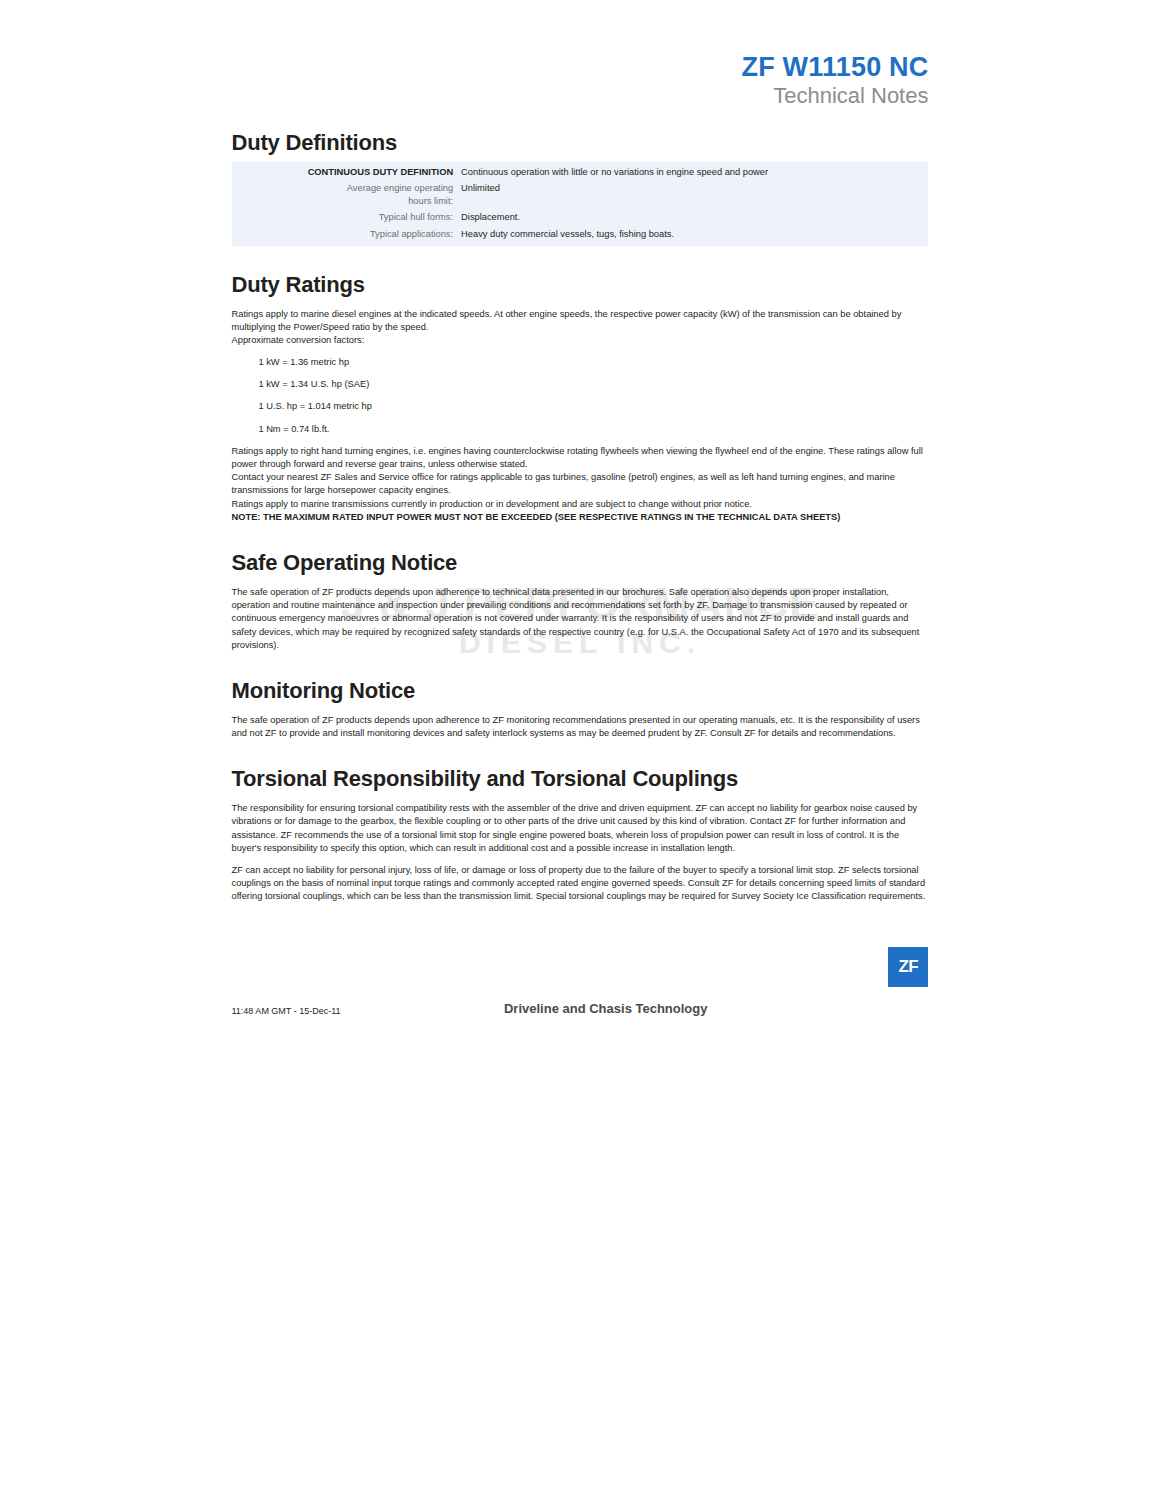J & J PERFORMANCE
DIESEL INC.
ZF W11150 NC
Technical Notes
Duty Definitions
| CONTINUOUS DUTY DEFINITION | Continuous operation with little or no variations in engine speed and power |
| Average engine operating hours limit: | Unlimited |
| Typical hull forms: | Displacement. |
| Typical applications: | Heavy duty commercial vessels, tugs, fishing boats. |
Duty Ratings
Ratings apply to marine diesel engines at the indicated speeds. At other engine speeds, the respective power capacity (kW) of the transmission can be obtained by multiplying the Power/Speed ratio by the speed.
Approximate conversion factors:
1 kW = 1.36 metric hp
1 kW = 1.34 U.S. hp (SAE)
1 U.S. hp = 1.014 metric hp
1 Nm = 0.74 lb.ft.
Ratings apply to right hand turning engines, i.e. engines having counterclockwise rotating flywheels when viewing the flywheel end of the engine. These ratings allow full power through forward and reverse gear trains, unless otherwise stated.
Contact your nearest ZF Sales and Service office for ratings applicable to gas turbines, gasoline (petrol) engines, as well as left hand turning engines, and marine transmissions for large horsepower capacity engines.
Ratings apply to marine transmissions currently in production or in development and are subject to change without prior notice.
NOTE: THE MAXIMUM RATED INPUT POWER MUST NOT BE EXCEEDED (SEE RESPECTIVE RATINGS IN THE TECHNICAL DATA SHEETS)
Safe Operating Notice
The safe operation of ZF products depends upon adherence to technical data presented in our brochures. Safe operation also depends upon proper installation, operation and routine maintenance and inspection under prevailing conditions and recommendations set forth by ZF. Damage to transmission caused by repeated or continuous emergency manoeuvres or abnormal operation is not covered under warranty. It is the responsibility of users and not ZF to provide and install guards and safety devices, which may be required by recognized safety standards of the respective country (e.g. for U.S.A. the Occupational Safety Act of 1970 and its subsequent provisions).
Monitoring Notice
The safe operation of ZF products depends upon adherence to ZF monitoring recommendations presented in our operating manuals, etc. It is the responsibility of users and not ZF to provide and install monitoring devices and safety interlock systems as may be deemed prudent by ZF. Consult ZF for details and recommendations.
Torsional Responsibility and Torsional Couplings
The responsibility for ensuring torsional compatibility rests with the assembler of the drive and driven equipment. ZF can accept no liability for gearbox noise caused by vibrations or for damage to the gearbox, the flexible coupling or to other parts of the drive unit caused by this kind of vibration. Contact ZF for further information and assistance. ZF recommends the use of a torsional limit stop for single engine powered boats, wherein loss of propulsion power can result in loss of control. It is the buyer's responsibility to specify this option, which can result in additional cost and a possible increase in installation length.
ZF can accept no liability for personal injury, loss of life, or damage or loss of property due to the failure of the buyer to specify a torsional limit stop. ZF selects torsional couplings on the basis of nominal input torque ratings and commonly accepted rated engine governed speeds. Consult ZF for details concerning speed limits of standard offering torsional couplings, which can be less than the transmission limit. Special torsional couplings may be required for Survey Society Ice Classification requirements.
ZF
11:48 AM GMT - 15-Dec-11
Driveline and Chasis Technology